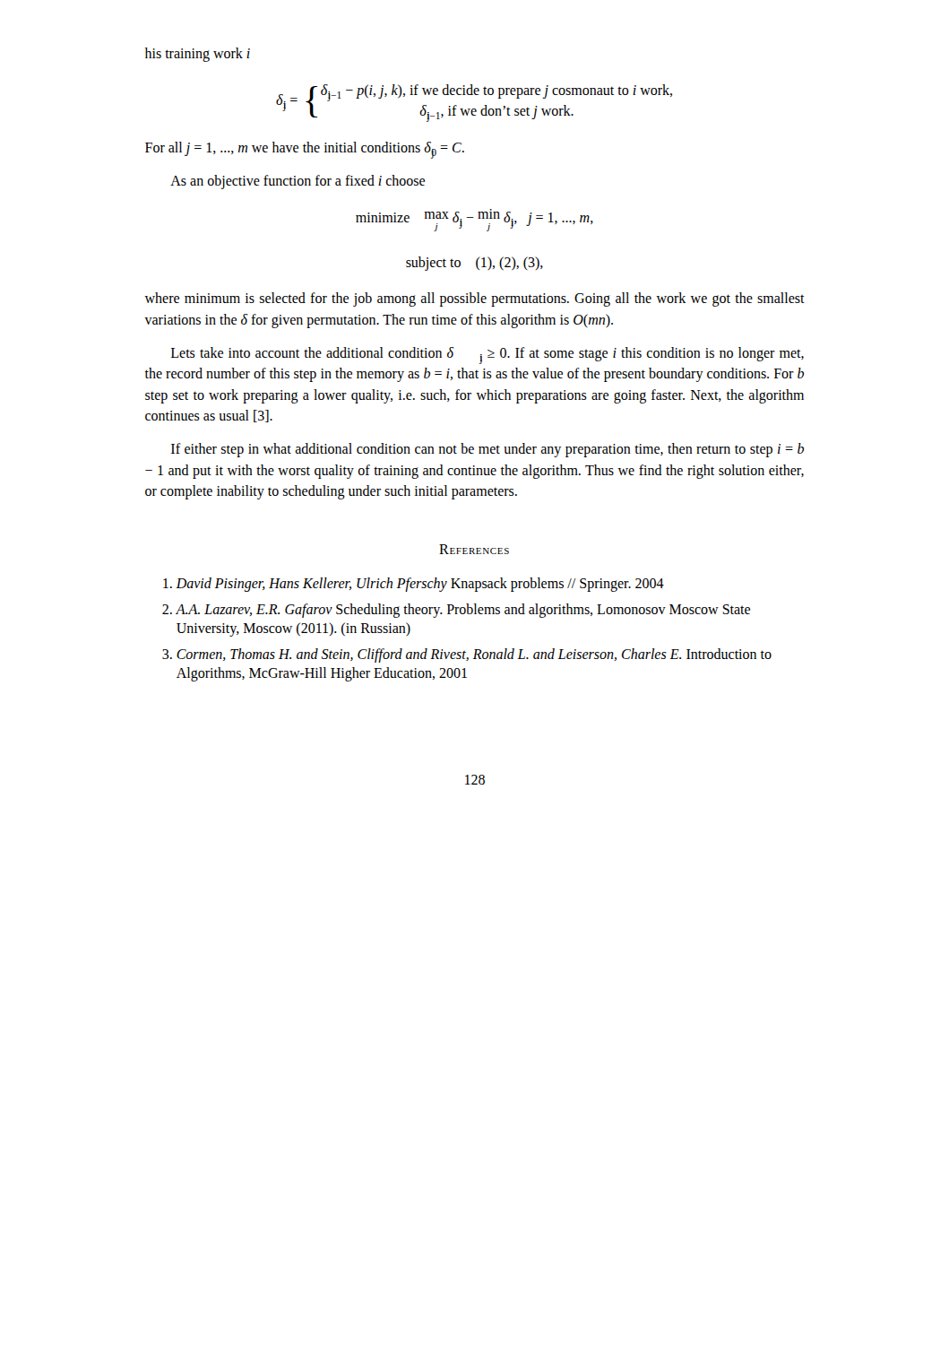his training work i
δji ={ δji−1 − p(i, j, k), if we decide to prepare j cosmonaut to i work, δji−1, if we don’t set j work.
For all j = 1, ..., m we have the initial conditions δj0 = C.
As an objective function for a fixed i choose
minimize maxj δji − minj δji, j = 1, ..., m,
subject to (1), (2), (3),
where minimum is selected for the job among all possible permutations. Going all the work we got the smallest variations in the δ for given permutation. The run time of this algorithm is O(mn).
Lets take into account the additional condition δji ≥ 0. If at some stage i this condition is no longer met, the record number of this step in the memory as b = i, that is as the value of the present boundary conditions. For b step set to work preparing a lower quality, i.e. such, for which preparations are going faster. Next, the algorithm continues as usual [3].
If either step in what additional condition can not be met under any preparation time, then return to step i = b − 1 and put it with the worst quality of training and continue the algorithm. Thus we find the right solution either, or complete inability to scheduling under such initial parameters.
References
David Pisinger, Hans Kellerer, Ulrich Pferschy Knapsack problems // Springer. 2004
A.A. Lazarev, E.R. Gafarov Scheduling theory. Problems and algorithms, Lomonosov Moscow State University, Moscow (2011). (in Russian)
Cormen, Thomas H. and Stein, Clifford and Rivest, Ronald L. and Leiserson, Charles E. Introduction to Algorithms, McGraw-Hill Higher Education, 2001
128